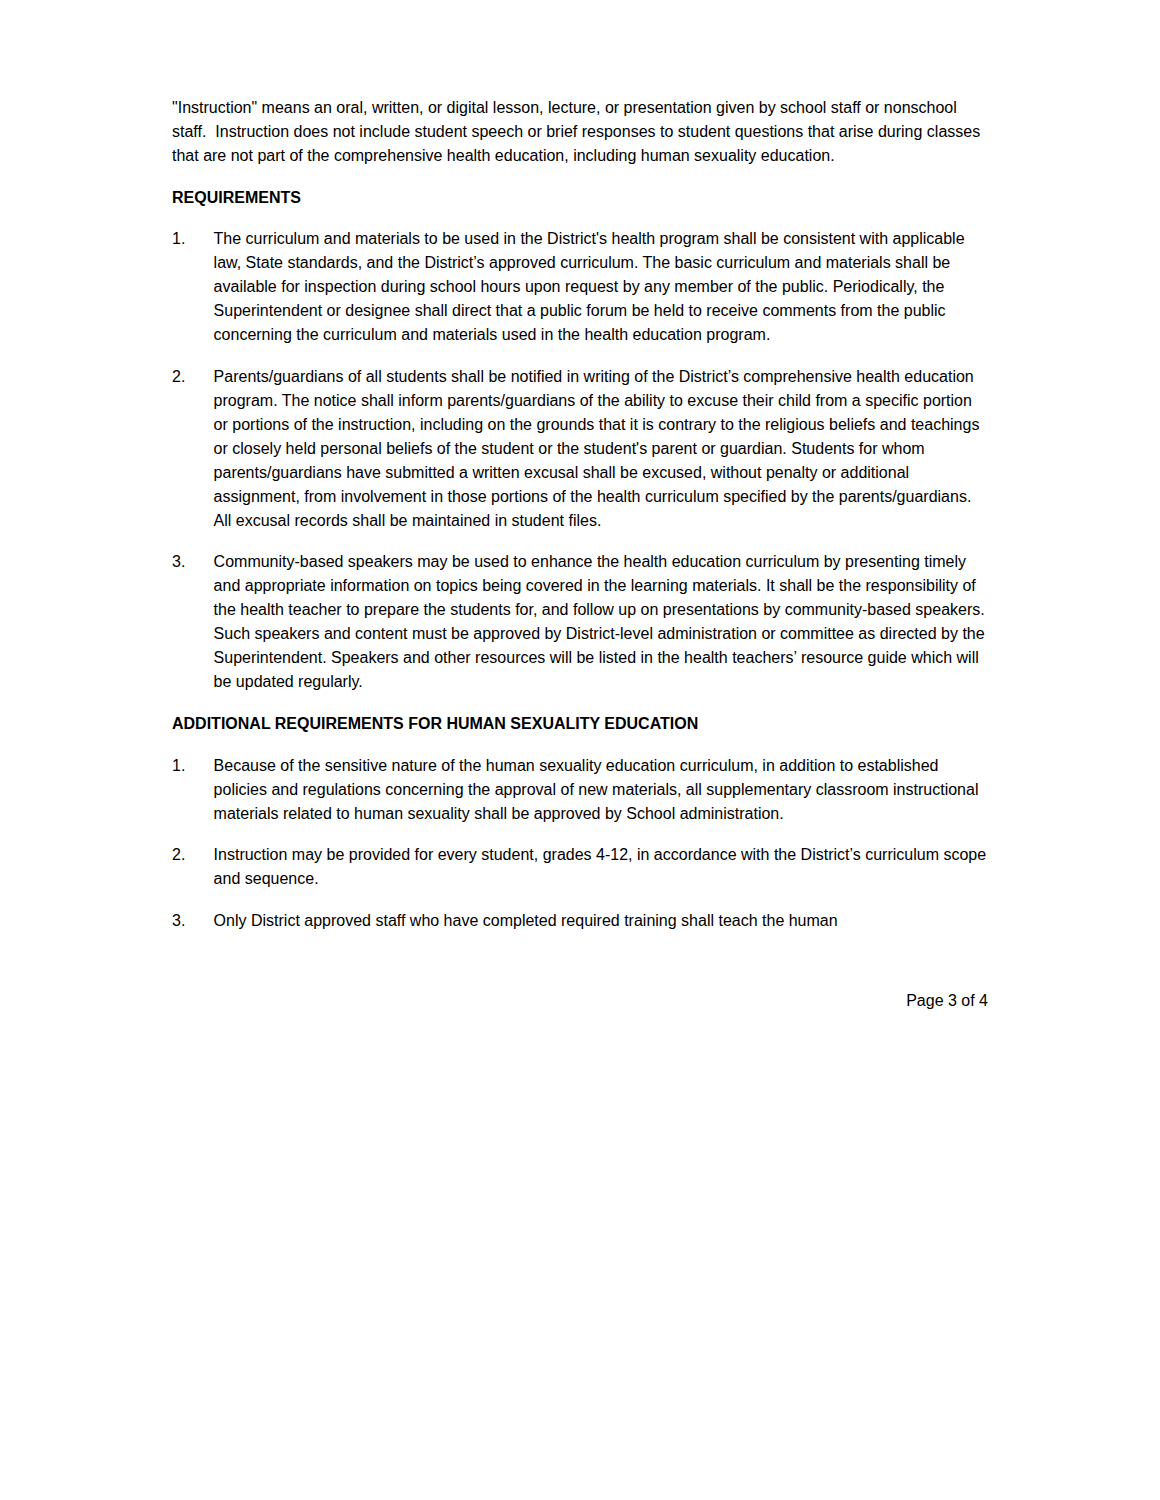"Instruction" means an oral, written, or digital lesson, lecture, or presentation given by school staff or nonschool staff. Instruction does not include student speech or brief responses to student questions that arise during classes that are not part of the comprehensive health education, including human sexuality education.
Requirements
1. The curriculum and materials to be used in the District's health program shall be consistent with applicable law, State standards, and the District’s approved curriculum. The basic curriculum and materials shall be available for inspection during school hours upon request by any member of the public. Periodically, the Superintendent or designee shall direct that a public forum be held to receive comments from the public concerning the curriculum and materials used in the health education program.
2. Parents/guardians of all students shall be notified in writing of the District’s comprehensive health education program. The notice shall inform parents/guardians of the ability to excuse their child from a specific portion or portions of the instruction, including on the grounds that it is contrary to the religious beliefs and teachings or closely held personal beliefs of the student or the student's parent or guardian. Students for whom parents/guardians have submitted a written excusal shall be excused, without penalty or additional assignment, from involvement in those portions of the health curriculum specified by the parents/guardians. All excusal records shall be maintained in student files.
3. Community-based speakers may be used to enhance the health education curriculum by presenting timely and appropriate information on topics being covered in the learning materials. It shall be the responsibility of the health teacher to prepare the students for, and follow up on presentations by community-based speakers. Such speakers and content must be approved by District-level administration or committee as directed by the Superintendent. Speakers and other resources will be listed in the health teachers’ resource guide which will be updated regularly.
Additional Requirements for Human Sexuality Education
1. Because of the sensitive nature of the human sexuality education curriculum, in addition to established policies and regulations concerning the approval of new materials, all supplementary classroom instructional materials related to human sexuality shall be approved by School administration.
2. Instruction may be provided for every student, grades 4-12, in accordance with the District’s curriculum scope and sequence.
3. Only District approved staff who have completed required training shall teach the human
Page 3 of 4